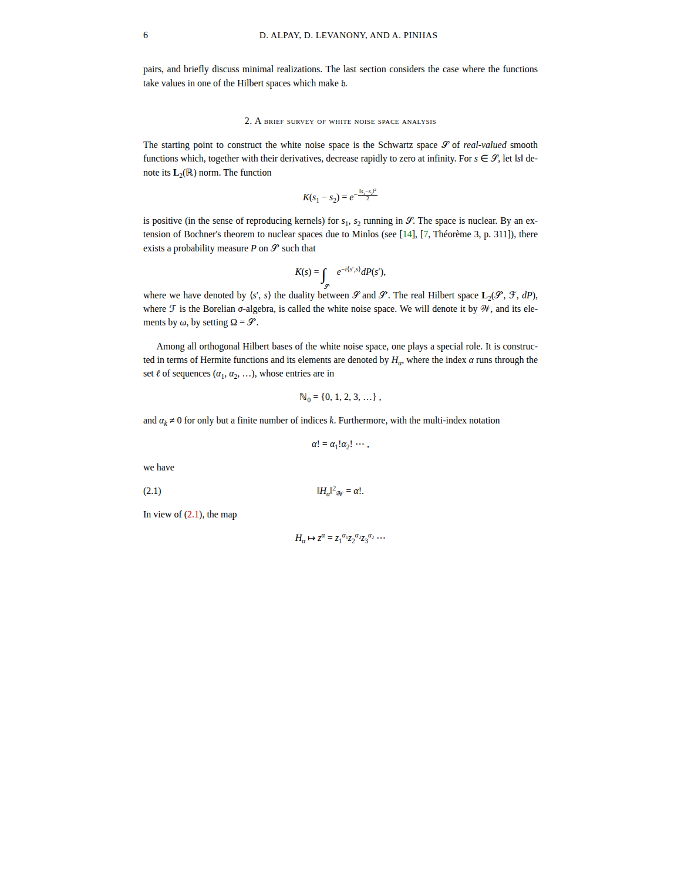6 D. ALPAY, D. LEVANONY, AND A. PINHAS
pairs, and briefly discuss minimal realizations. The last section considers the case where the functions take values in one of the Hilbert spaces which make 𝔥.
2. A brief survey of white noise space analysis
The starting point to construct the white noise space is the Schwartz space 𝒮 of real-valued smooth functions which, together with their derivatives, decrease rapidly to zero at infinity. For s ∈ 𝒮, let ‖s‖ denote its L2(ℝ) norm. The function
K(s1 − s2) = e−‖s1−s2‖22
is positive (in the sense of reproducing kernels) for s1, s2 running in 𝒮. The space is nuclear. By an extension of Bochner's theorem to nuclear spaces due to Minlos (see [14], [7, Théorème 3, p. 311]), there exists a probability measure P on 𝒮′ such that
K(s) = ∫𝒮′ e−i⟨s′,s⟩dP(s′),
where we have denoted by ⟨s′, s⟩ the duality between 𝒮 and 𝒮′. The real Hilbert space L2(𝒮′, ℱ, dP), where ℱ is the Borelian σ-algebra, is called the white noise space. We will denote it by 𝒲, and its elements by ω, by setting Ω = 𝒮′.
Among all orthogonal Hilbert bases of the white noise space, one plays a special role. It is constructed in terms of Hermite functions and its elements are denoted by Hα, where the index α runs through the set ℓ of sequences (α1, α2, …), whose entries are in
ℕ0 = {0, 1, 2, 3, …} ,
and αk ≠ 0 for only but a finite number of indices k. Furthermore, with the multi-index notation
α! = α1!α2! ⋯ ,
we have
(2.1) ‖Hα‖2𝒲 = α!.
In view of (2.1), the map
Hα ↦ zα = z1α1z2α2z3α2 ⋯